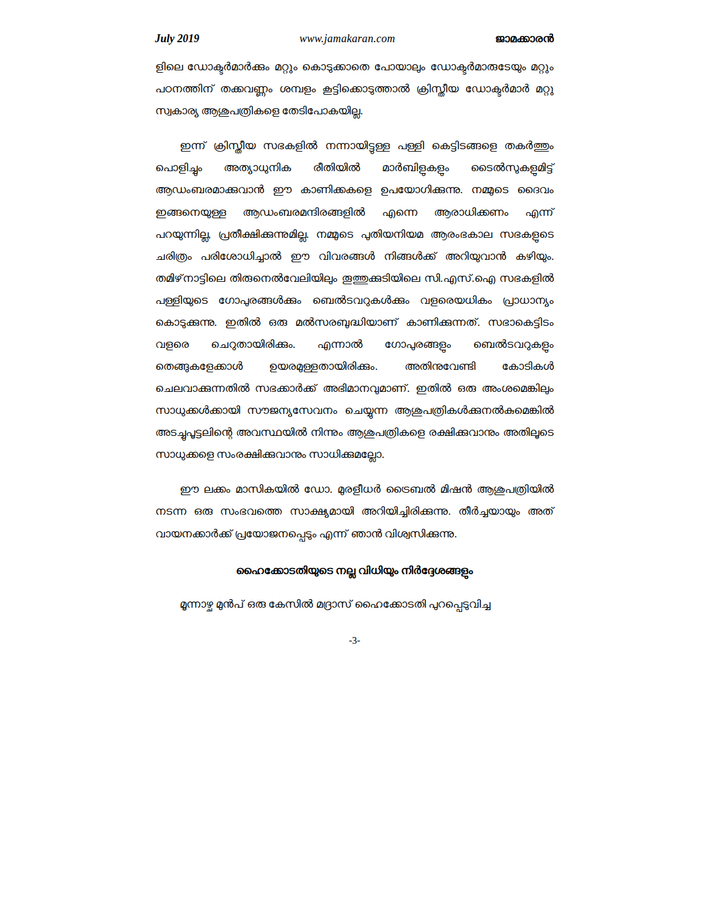July 2019 www.jamakaran.com ജാമക്കാരൻ
ളിലെ ഡോക്ടർമാർക്കും മറ്റും കൊടുക്കാതെ പോയാലും ഡോക്ടർമാരുടേയും മറ്റും പഠനത്തിന് തക്കവണ്ണം ശമ്പളം കൂട്ടിക്കൊടുത്താൽ ക്രിസ്തീയ ഡോക്ടർമാർ മറ്റു സ്വകാര്യ ആശുപത്രികളെ തേടിപോകയില്ല.
ഇന്ന് ക്രിസ്തീയ സഭകളിൽ നന്നായിട്ടുള്ള പള്ളി കെട്ടിടങ്ങളെ തകർത്തും പൊളിച്ചും അത്യാധുനിക രീതിയിൽ മാർബിളുകളും ടൈൽസുകളുമിട്ട് ആഡംബരമാക്കുവാൻ ഈ കാണിക്കകളെ ഉപയോഗിക്കുന്നു. നമ്മുടെ ദൈവം ഇങ്ങനെയുള്ള ആഡംബരമന്ദിരങ്ങളിൽ എന്നെ ആരാധിക്കണം എന്ന് പറയുന്നില്ല, പ്രതീക്ഷിക്കുന്നുമില്ല. നമ്മുടെ പുതിയനിയമ ആരംഭകാല സഭകളുടെ ചരിത്രം പരിശോധിച്ചാൽ ഈ വിവരങ്ങൾ നിങ്ങൾക്ക് അറിയുവാൻ കഴിയും. തമിഴ്‌നാട്ടിലെ തിരുനെൽവേലിയിലും തൂത്തുക്കുടിയിലെ സി.എസ്.ഐ സഭകളിൽ പള്ളിയുടെ ഗോപുരങ്ങൾക്കും ബെൽടവറുകൾക്കും വളരെയധികം പ്രാധാന്യം കൊടുക്കുന്നു. ഇതിൽ ഒരു മൽസരബുദ്ധിയാണ് കാണിക്കുന്നത്. സഭാകെട്ടിടം വളരെ ചെറുതായിരിക്കും. എന്നാൽ ഗോപുരങ്ങളും ബെൽടവറുകളും തെങ്ങുകളേക്കാൾ ഉയരമുള്ളതായിരിക്കും. അതിനുവേണ്ടി കോടികൾ ചെലവാക്കുന്നതിൽ സഭക്കാർക്ക് അഭിമാനവുമാണ്. ഇതിൽ ഒരു അംശമെങ്കിലും സാധുക്കൾക്കായി സൗജന്യസേവനം ചെയ്യുന്ന ആശുപത്രികൾക്കുനൽകുമെങ്കിൽ അടച്ചുപൂട്ടലിന്റെ അവസ്ഥയിൽ നിന്നും ആശുപത്രികളെ രക്ഷിക്കുവാനും അതിലൂടെ സാധുക്കളെ സംരക്ഷിക്കുവാനും സാധിക്കുമല്ലോ.
ഈ ലക്കം മാസികയിൽ ഡോ. മുരളീധർ ട്രൈബൽ മിഷൻ ആശുപത്രിയിൽ നടന്ന ഒരു സംഭവത്തെ സാക്ഷ്യമായി അറിയിച്ചിരിക്കുന്നു. തീർച്ചയായും അത് വായനക്കാർക്ക് പ്രയോജനപ്പെടും എന്ന് ഞാൻ വിശ്വസിക്കുന്നു.
ഹൈക്കോടതിയുടെ നല്ല വിധിയും നിർദ്ദേശങ്ങളും
മൂന്നാഴ്ച മുൻപ് ഒരു കേസിൽ മദ്രാസ് ഹൈക്കോടതി പുറപ്പെടുവിച്ച
-3-